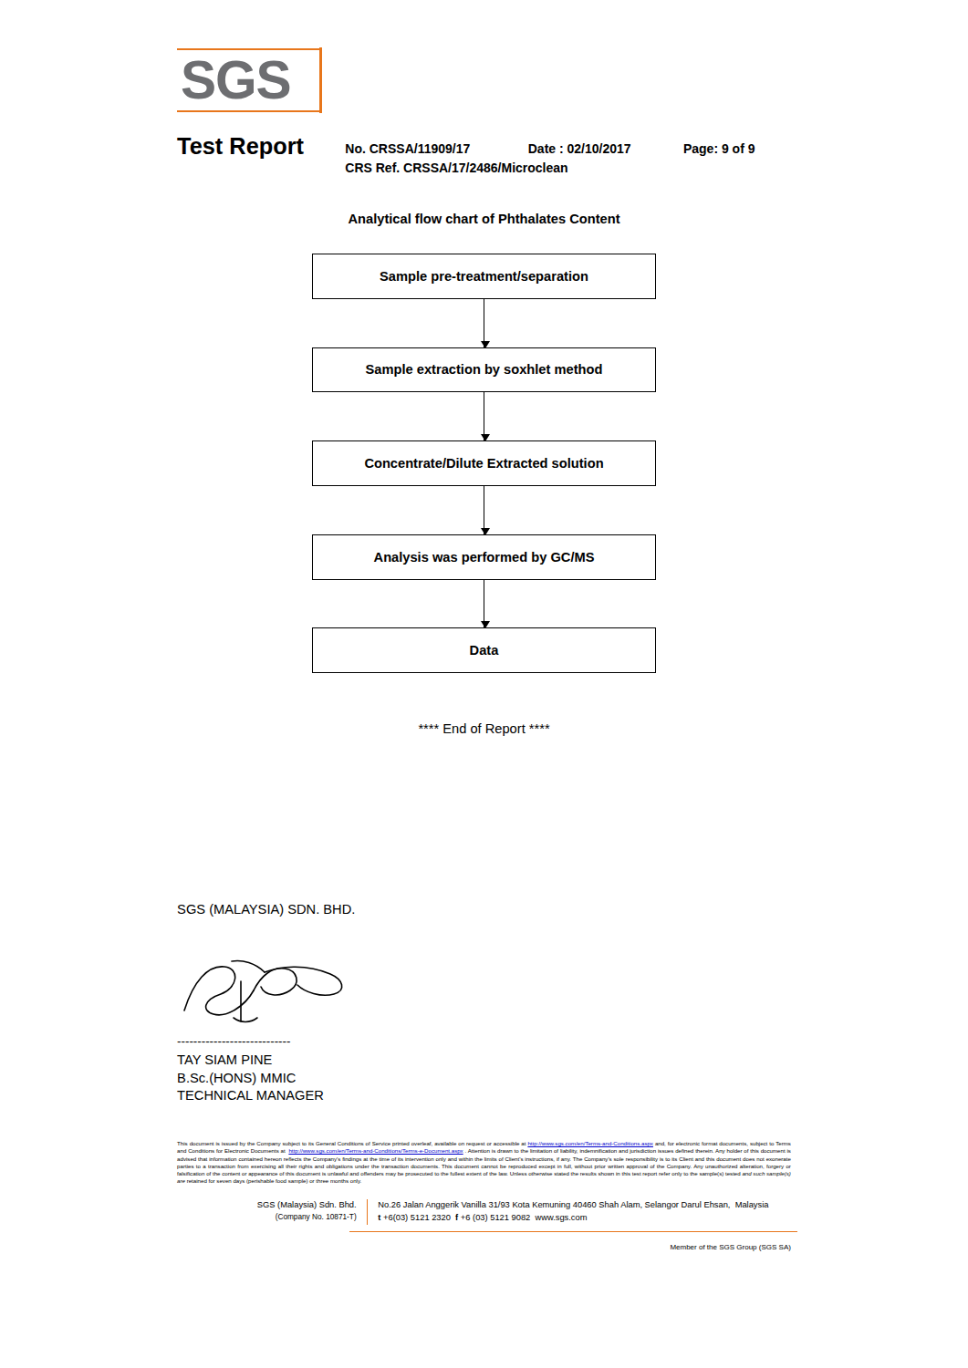SGS
Test Report
No. CRSSA/11909/17 Date : 02/10/2017 Page: 9 of 9
CRS Ref. CRSSA/17/2486/Microclean
Analytical flow chart of Phthalates Content
Sample pre-treatment/separation
Sample extraction by soxhlet method
Concentrate/Dilute Extracted solution
Analysis was performed by GC/MS
Data
**** End of Report ****
SGS (MALAYSIA) SDN. BHD.
----------------------------
TAY SIAM PINE
B.Sc.(HONS) MMIC
TECHNICAL MANAGER
This document is issued by the Company subject to its General Conditions of Service printed overleaf, available on request or accessible at http://www.sgs.com/en/Terms-and-Conditions.aspx and, for electronic format documents, subject to Terms and Conditions for Electronic Documents at http://www.sgs.com/en/Terms-and-Conditions/Terms-e-Document.aspx . Attention is drawn to the limitation of liability, indemnification and jurisdiction issues defined therein. Any holder of this document is advised that information contained hereon reflects the Company's findings at the time of its intervention only and within the limits of Client's instructions, if any. The Company's sole responsibility is to its Client and this document does not exonerate parties to a transaction from exercising all their rights and obligations under the transaction documents. This document cannot be reproduced except in full, without prior written approval of the Company. Any unauthorized alteration, forgery or falsification of the content or appearance of this document is unlawful and offenders may be prosecuted to the fullest extent of the law. Unless otherwise stated the results shown in this test report refer only to the sample(s) tested and such sample(s) are retained for seven days (perishable food sample) or three months only.
SGS (Malaysia) Sdn. Bhd.
(Company No. 10871-T)
No.26 Jalan Anggerik Vanilla 31/93 Kota Kemuning 40460 Shah Alam, Selangor Darul Ehsan, Malaysia
t +6(03) 5121 2320 f +6 (03) 5121 9082 www.sgs.com
Member of the SGS Group (SGS SA)